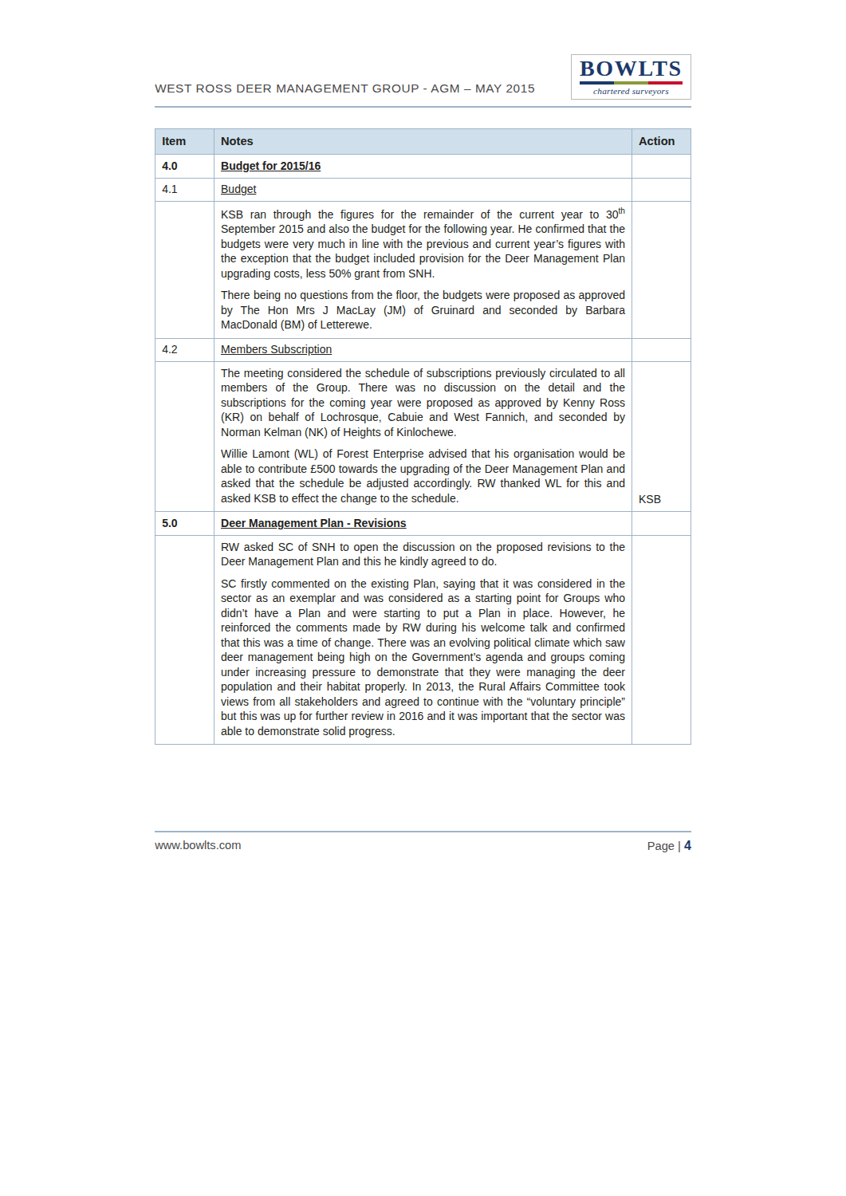West Ross Deer Management Group - AGM – May 2015
BOWLTS
chartered surveyors
| Item | Notes | Action |
| --- | --- | --- |
| 4.0 | Budget for 2015/16 | |
| 4.1 | Budget | |
| | KSB ran through the figures for the remainder of the current year to 30 th September 2015 and also the budget for the following year. He confirmed that the budgets were very much in line with the previous and current year’s figures with the exception that the budget included provision for the Deer Management Plan upgrading costs, less 50% grant from SNH. There being no questions from the floor, the budgets were proposed as approved by The Hon Mrs J MacLay (JM) of Gruinard and seconded by Barbara MacDonald (BM) of Letterewe. | |
| 4.2 | Members Subscription | |
| | The meeting considered the schedule of subscriptions previously circulated to all members of the Group. There was no discussion on the detail and the subscriptions for the coming year were proposed as approved by Kenny Ross (KR) on behalf of Lochrosque, Cabuie and West Fannich, and seconded by Norman Kelman (NK) of Heights of Kinlochewe. Willie Lamont (WL) of Forest Enterprise advised that his organisation would be able to contribute £500 towards the upgrading of the Deer Management Plan and asked that the schedule be adjusted accordingly. RW thanked WL for this and asked KSB to effect the change to the schedule. | KSB |
| 5.0 | Deer Management Plan - Revisions | |
| | RW asked SC of SNH to open the discussion on the proposed revisions to the Deer Management Plan and this he kindly agreed to do. SC firstly commented on the existing Plan, saying that it was considered in the sector as an exemplar and was considered as a starting point for Groups who didn’t have a Plan and were starting to put a Plan in place. However, he reinforced the comments made by RW during his welcome talk and confirmed that this was a time of change. There was an evolving political climate which saw deer management being high on the Government’s agenda and groups coming under increasing pressure to demonstrate that they were managing the deer population and their habitat properly. In 2013, the Rural Affairs Committee took views from all stakeholders and agreed to continue with the “voluntary principle” but this was up for further review in 2016 and it was important that the sector was able to demonstrate solid progress. | |
www.bowlts.com
Page | 4